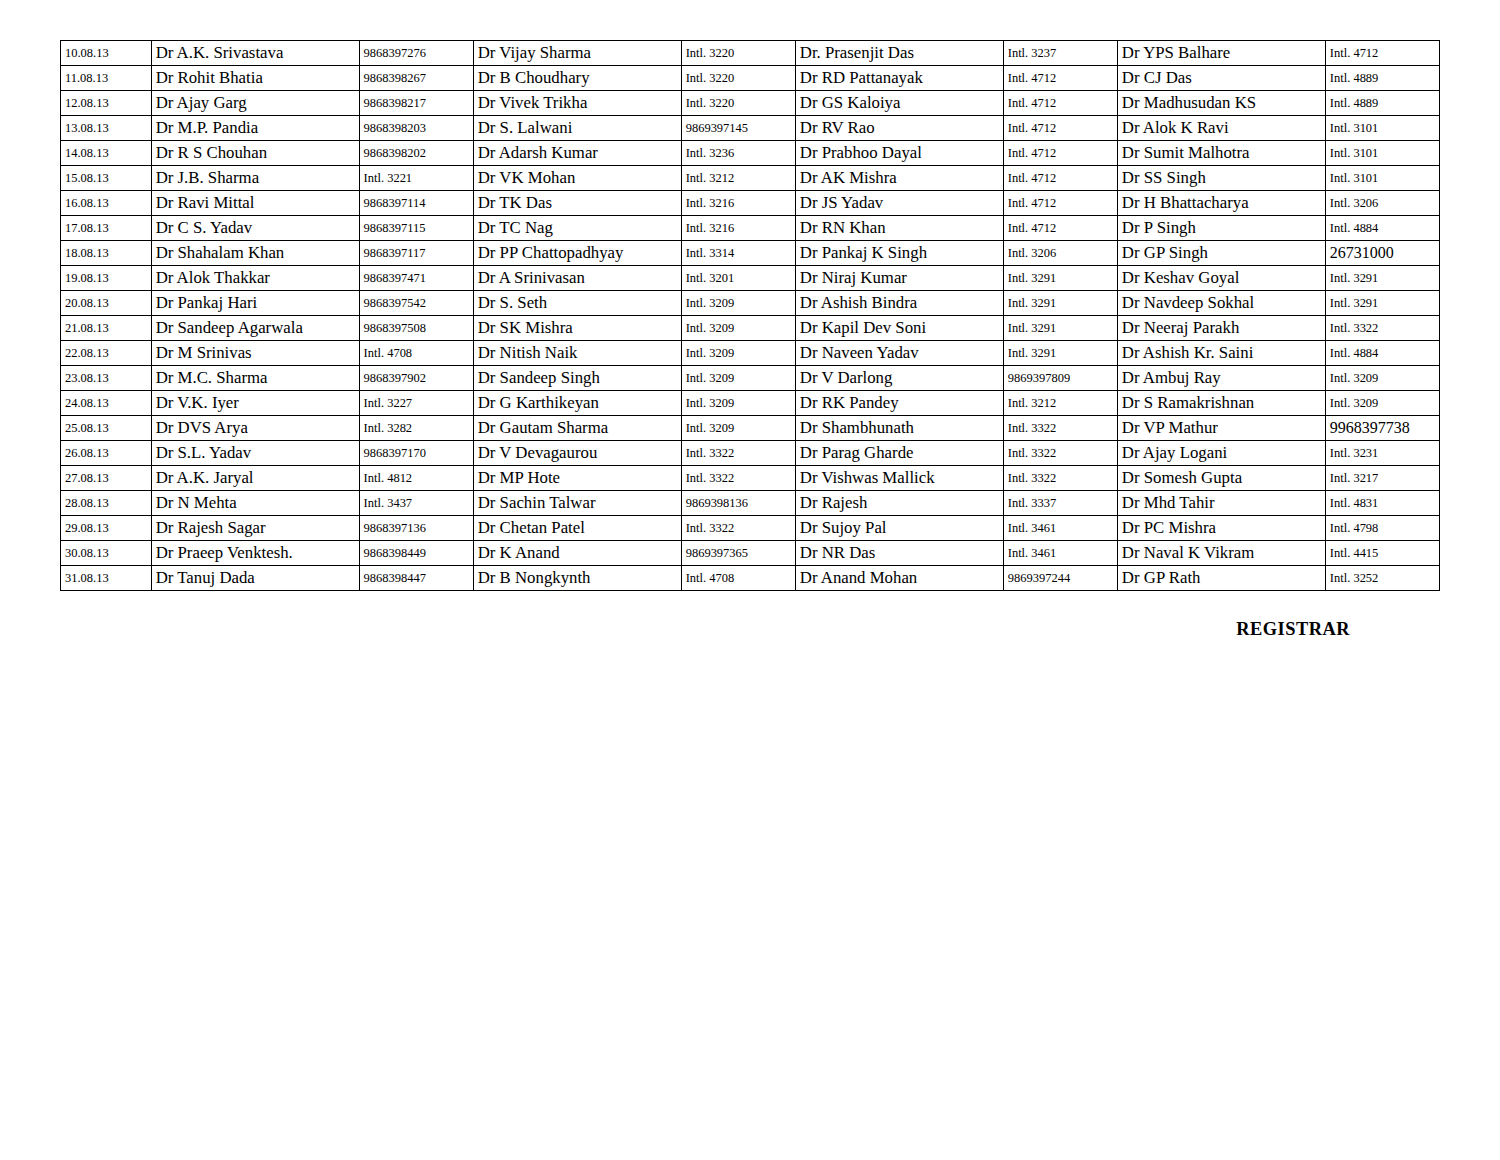| 10.08.13 | Dr A.K. Srivastava | 9868397276 | Dr Vijay Sharma | Intl. 3220 | Dr. Prasenjit Das | Intl. 3237 | Dr YPS Balhare | Intl. 4712 |
| 11.08.13 | Dr Rohit Bhatia | 9868398267 | Dr B Choudhary | Intl. 3220 | Dr RD Pattanayak | Intl. 4712 | Dr CJ Das | Intl. 4889 |
| 12.08.13 | Dr Ajay Garg | 9868398217 | Dr Vivek Trikha | Intl. 3220 | Dr GS Kaloiya | Intl. 4712 | Dr Madhusudan KS | Intl. 4889 |
| 13.08.13 | Dr M.P. Pandia | 9868398203 | Dr S. Lalwani | 9869397145 | Dr RV Rao | Intl. 4712 | Dr Alok K Ravi | Intl. 3101 |
| 14.08.13 | Dr R S Chouhan | 9868398202 | Dr Adarsh Kumar | Intl. 3236 | Dr Prabhoo Dayal | Intl. 4712 | Dr Sumit Malhotra | Intl. 3101 |
| 15.08.13 | Dr J.B. Sharma | Intl. 3221 | Dr VK Mohan | Intl. 3212 | Dr AK Mishra | Intl. 4712 | Dr SS Singh | Intl. 3101 |
| 16.08.13 | Dr Ravi Mittal | 9868397114 | Dr TK Das | Intl. 3216 | Dr JS Yadav | Intl. 4712 | Dr H Bhattacharya | Intl. 3206 |
| 17.08.13 | Dr C S. Yadav | 9868397115 | Dr TC Nag | Intl. 3216 | Dr RN Khan | Intl. 4712 | Dr P Singh | Intl. 4884 |
| 18.08.13 | Dr Shahalam Khan | 9868397117 | Dr PP Chattopadhyay | Intl. 3314 | Dr Pankaj K Singh | Intl. 3206 | Dr GP Singh | 26731000 |
| 19.08.13 | Dr Alok Thakkar | 9868397471 | Dr A Srinivasan | Intl. 3201 | Dr Niraj Kumar | Intl. 3291 | Dr Keshav Goyal | Intl. 3291 |
| 20.08.13 | Dr Pankaj Hari | 9868397542 | Dr S. Seth | Intl. 3209 | Dr Ashish Bindra | Intl. 3291 | Dr Navdeep Sokhal | Intl. 3291 |
| 21.08.13 | Dr Sandeep Agarwala | 9868397508 | Dr SK Mishra | Intl. 3209 | Dr Kapil Dev Soni | Intl. 3291 | Dr Neeraj Parakh | Intl. 3322 |
| 22.08.13 | Dr M Srinivas | Intl. 4708 | Dr Nitish Naik | Intl. 3209 | Dr Naveen Yadav | Intl. 3291 | Dr Ashish Kr. Saini | Intl. 4884 |
| 23.08.13 | Dr M.C. Sharma | 9868397902 | Dr Sandeep Singh | Intl. 3209 | Dr V Darlong | 9869397809 | Dr Ambuj Ray | Intl. 3209 |
| 24.08.13 | Dr V.K. Iyer | Intl. 3227 | Dr G Karthikeyan | Intl. 3209 | Dr RK Pandey | Intl. 3212 | Dr S Ramakrishnan | Intl. 3209 |
| 25.08.13 | Dr DVS Arya | Intl. 3282 | Dr Gautam Sharma | Intl. 3209 | Dr Shambhunath | Intl. 3322 | Dr VP Mathur | 9968397738 |
| 26.08.13 | Dr S.L. Yadav | 9868397170 | Dr V Devagaurou | Intl. 3322 | Dr Parag Gharde | Intl. 3322 | Dr Ajay Logani | Intl. 3231 |
| 27.08.13 | Dr A.K. Jaryal | Intl. 4812 | Dr MP Hote | Intl. 3322 | Dr Vishwas Mallick | Intl. 3322 | Dr Somesh Gupta | Intl. 3217 |
| 28.08.13 | Dr N Mehta | Intl. 3437 | Dr Sachin Talwar | 9869398136 | Dr Rajesh | Intl. 3337 | Dr Mhd Tahir | Intl. 4831 |
| 29.08.13 | Dr Rajesh Sagar | 9868397136 | Dr Chetan Patel | Intl. 3322 | Dr Sujoy Pal | Intl. 3461 | Dr PC Mishra | Intl. 4798 |
| 30.08.13 | Dr Praeep Venktesh. | 9868398449 | Dr K Anand | 9869397365 | Dr NR Das | Intl. 3461 | Dr Naval K Vikram | Intl. 4415 |
| 31.08.13 | Dr Tanuj Dada | 9868398447 | Dr B Nongkynth | Intl. 4708 | Dr Anand Mohan | 9869397244 | Dr GP Rath | Intl. 3252 |
REGISTRAR